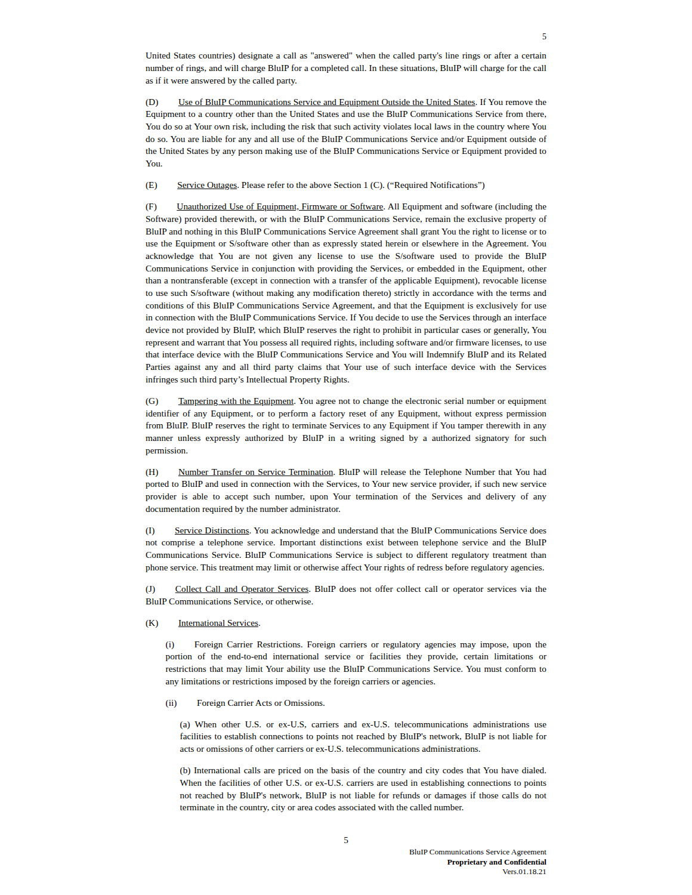5
United States countries) designate a call as "answered" when the called party's line rings or after a certain number of rings, and will charge BluIP for a completed call. In these situations, BluIP will charge for the call as if it were answered by the called party.
(D) Use of BluIP Communications Service and Equipment Outside the United States. If You remove the Equipment to a country other than the United States and use the BluIP Communications Service from there, You do so at Your own risk, including the risk that such activity violates local laws in the country where You do so. You are liable for any and all use of the BluIP Communications Service and/or Equipment outside of the United States by any person making use of the BluIP Communications Service or Equipment provided to You.
(E) Service Outages. Please refer to the above Section 1 (C). (“Required Notifications”)
(F) Unauthorized Use of Equipment, Firmware or Software. All Equipment and software (including the Software) provided therewith, or with the BluIP Communications Service, remain the exclusive property of BluIP and nothing in this BluIP Communications Service Agreement shall grant You the right to license or to use the Equipment or S/software other than as expressly stated herein or elsewhere in the Agreement. You acknowledge that You are not given any license to use the S/software used to provide the BluIP Communications Service in conjunction with providing the Services, or embedded in the Equipment, other than a nontransferable (except in connection with a transfer of the applicable Equipment), revocable license to use such S/software (without making any modification thereto) strictly in accordance with the terms and conditions of this BluIP Communications Service Agreement, and that the Equipment is exclusively for use in connection with the BluIP Communications Service. If You decide to use the Services through an interface device not provided by BluIP, which BluIP reserves the right to prohibit in particular cases or generally, You represent and warrant that You possess all required rights, including software and/or firmware licenses, to use that interface device with the BluIP Communications Service and You will Indemnify BluIP and its Related Parties against any and all third party claims that Your use of such interface device with the Services infringes such third party’s Intellectual Property Rights.
(G) Tampering with the Equipment. You agree not to change the electronic serial number or equipment identifier of any Equipment, or to perform a factory reset of any Equipment, without express permission from BluIP. BluIP reserves the right to terminate Services to any Equipment if You tamper therewith in any manner unless expressly authorized by BluIP in a writing signed by a authorized signatory for such permission.
(H) Number Transfer on Service Termination. BluIP will release the Telephone Number that You had ported to BluIP and used in connection with the Services, to Your new service provider, if such new service provider is able to accept such number, upon Your termination of the Services and delivery of any documentation required by the number administrator.
(I) Service Distinctions. You acknowledge and understand that the BluIP Communications Service does not comprise a telephone service. Important distinctions exist between telephone service and the BluIP Communications Service. BluIP Communications Service is subject to different regulatory treatment than phone service. This treatment may limit or otherwise affect Your rights of redress before regulatory agencies.
(J) Collect Call and Operator Services. BluIP does not offer collect call or operator services via the BluIP Communications Service, or otherwise.
(K) International Services.
(i) Foreign Carrier Restrictions. Foreign carriers or regulatory agencies may impose, upon the portion of the end-to-end international service or facilities they provide, certain limitations or restrictions that may limit Your ability use the BluIP Communications Service. You must conform to any limitations or restrictions imposed by the foreign carriers or agencies.
(ii) Foreign Carrier Acts or Omissions.
(a) When other U.S. or ex-U.S, carriers and ex-U.S. telecommunications administrations use facilities to establish connections to points not reached by BluIP's network, BluIP is not liable for acts or omissions of other carriers or ex-U.S. telecommunications administrations.
(b) International calls are priced on the basis of the country and city codes that You have dialed. When the facilities of other U.S. or ex-U.S. carriers are used in establishing connections to points not reached by BluIP's network, BluIP is not liable for refunds or damages if those calls do not terminate in the country, city or area codes associated with the called number.
5
BluIP Communications Service Agreement
Proprietary and Confidential
Vers.01.18.21